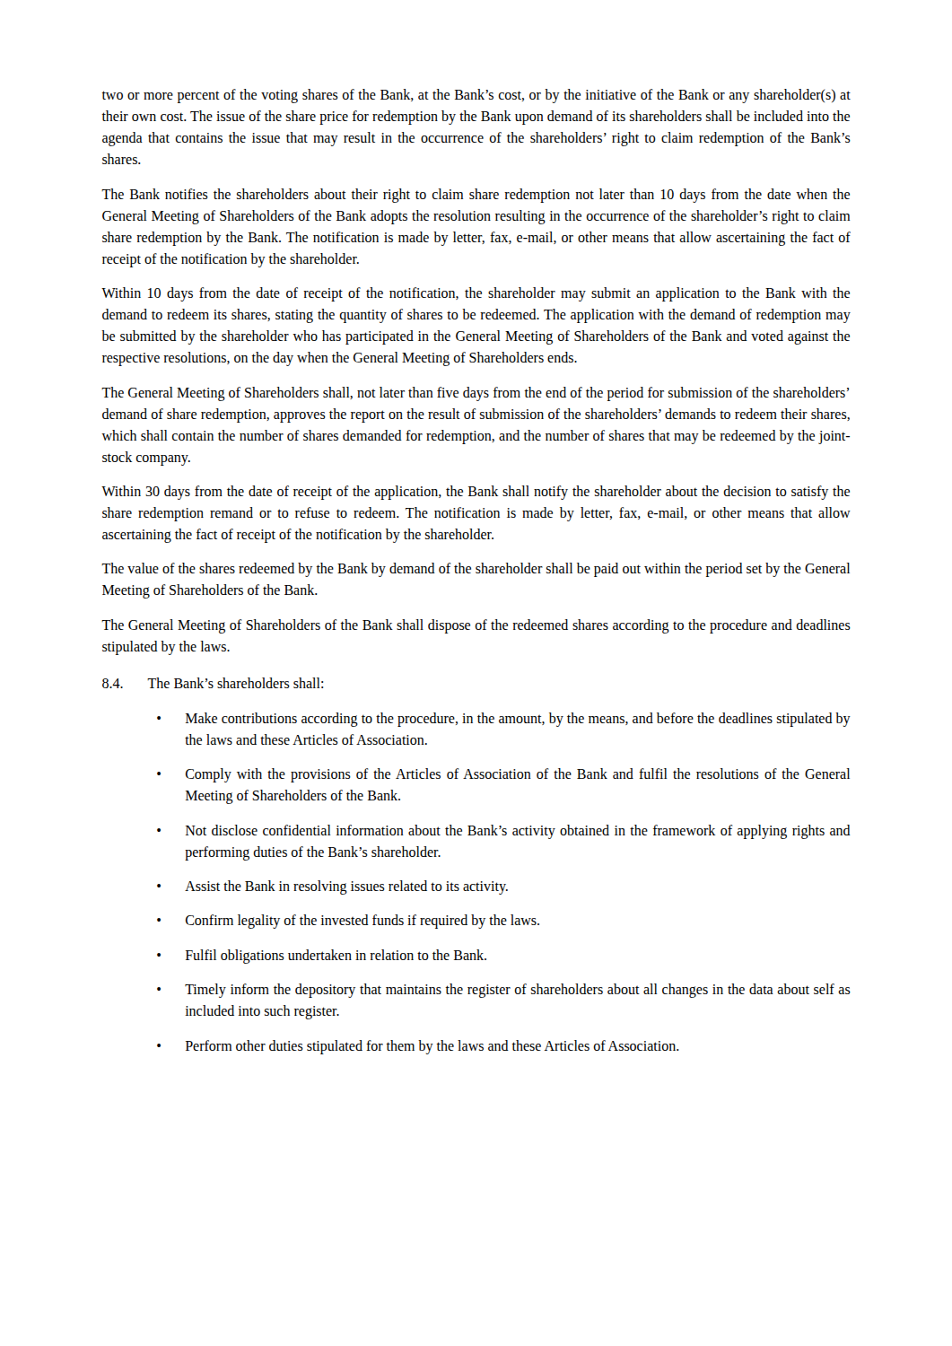two or more percent of the voting shares of the Bank, at the Bank’s cost, or by the initiative of the Bank or any shareholder(s) at their own cost. The issue of the share price for redemption by the Bank upon demand of its shareholders shall be included into the agenda that contains the issue that may result in the occurrence of the shareholders’ right to claim redemption of the Bank’s shares.
The Bank notifies the shareholders about their right to claim share redemption not later than 10 days from the date when the General Meeting of Shareholders of the Bank adopts the resolution resulting in the occurrence of the shareholder’s right to claim share redemption by the Bank. The notification is made by letter, fax, e-mail, or other means that allow ascertaining the fact of receipt of the notification by the shareholder.
Within 10 days from the date of receipt of the notification, the shareholder may submit an application to the Bank with the demand to redeem its shares, stating the quantity of shares to be redeemed. The application with the demand of redemption may be submitted by the shareholder who has participated in the General Meeting of Shareholders of the Bank and voted against the respective resolutions, on the day when the General Meeting of Shareholders ends.
The General Meeting of Shareholders shall, not later than five days from the end of the period for submission of the shareholders’ demand of share redemption, approves the report on the result of submission of the shareholders’ demands to redeem their shares, which shall contain the number of shares demanded for redemption, and the number of shares that may be redeemed by the joint-stock company.
Within 30 days from the date of receipt of the application, the Bank shall notify the shareholder about the decision to satisfy the share redemption remand or to refuse to redeem. The notification is made by letter, fax, e-mail, or other means that allow ascertaining the fact of receipt of the notification by the shareholder.
The value of the shares redeemed by the Bank by demand of the shareholder shall be paid out within the period set by the General Meeting of Shareholders of the Bank.
The General Meeting of Shareholders of the Bank shall dispose of the redeemed shares according to the procedure and deadlines stipulated by the laws.
8.4.
The Bank’s shareholders shall:
Make contributions according to the procedure, in the amount, by the means, and before the deadlines stipulated by the laws and these Articles of Association.
Comply with the provisions of the Articles of Association of the Bank and fulfil the resolutions of the General Meeting of Shareholders of the Bank.
Not disclose confidential information about the Bank’s activity obtained in the framework of applying rights and performing duties of the Bank’s shareholder.
Assist the Bank in resolving issues related to its activity.
Confirm legality of the invested funds if required by the laws.
Fulfil obligations undertaken in relation to the Bank.
Timely inform the depository that maintains the register of shareholders about all changes in the data about self as included into such register.
Perform other duties stipulated for them by the laws and these Articles of Association.